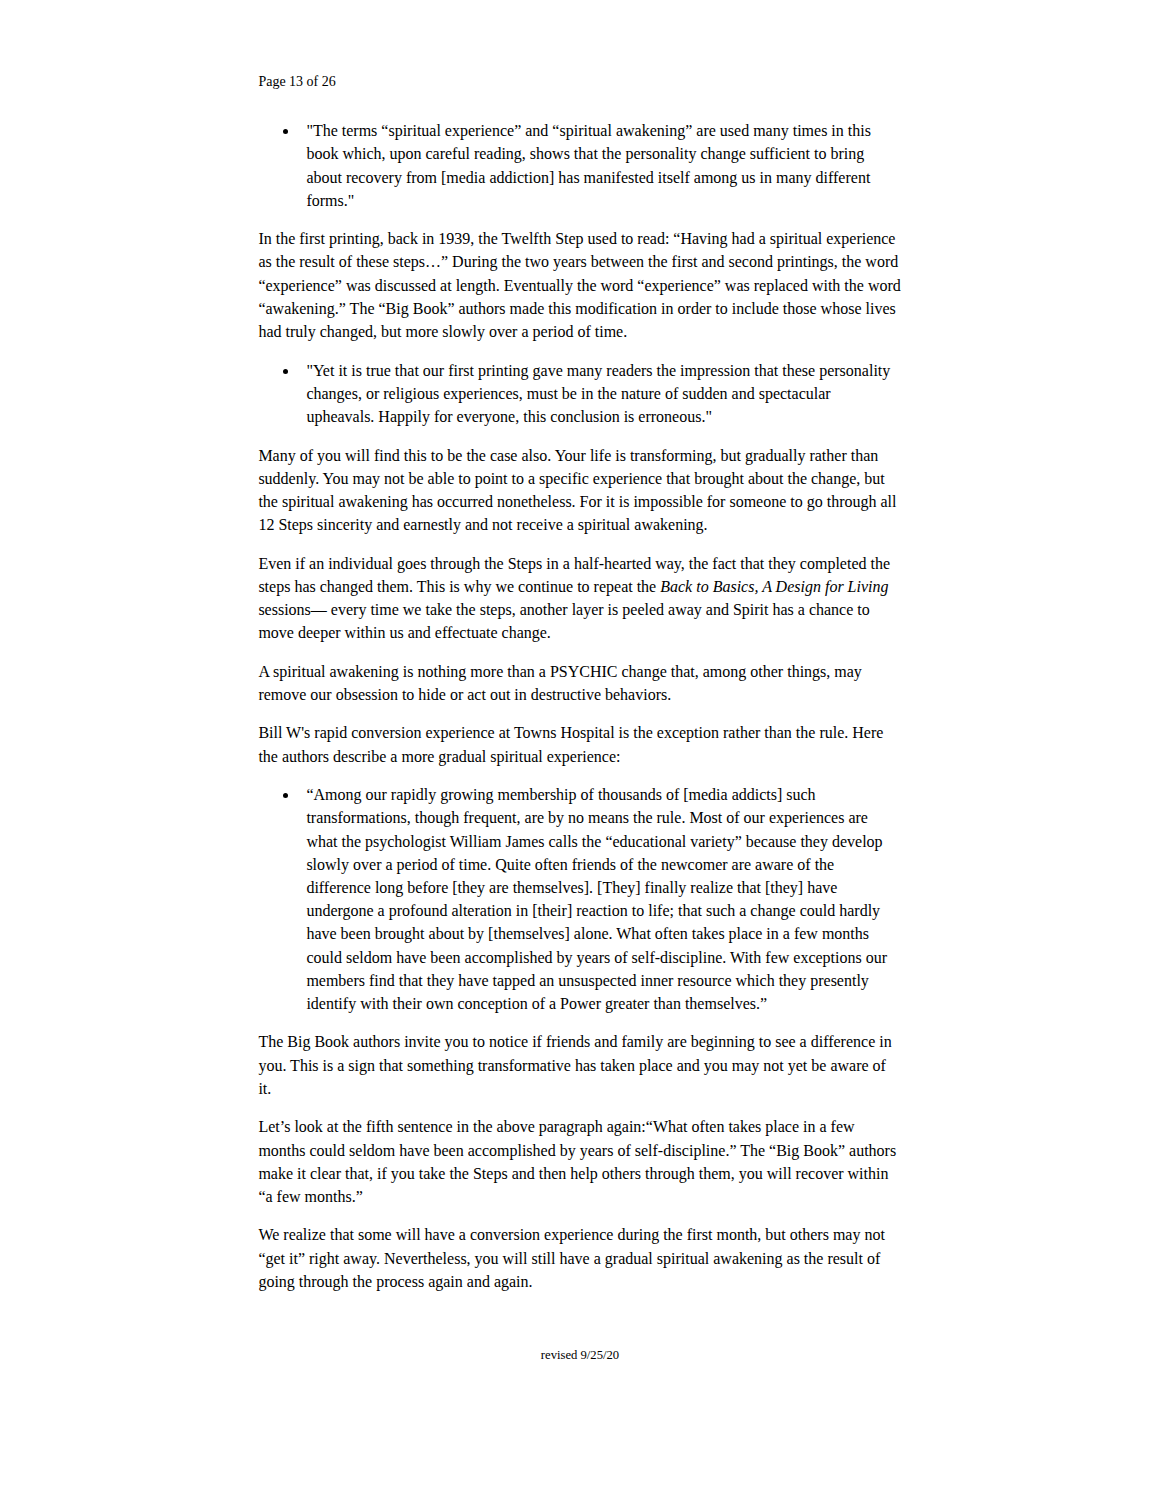Page 13 of 26
"The terms “spiritual experience” and “spiritual awakening” are used many times in this book which, upon careful reading, shows that the personality change sufficient to bring about recovery from [media addiction] has manifested itself among us in many different forms."
In the first printing, back in 1939, the Twelfth Step used to read: “Having had a spiritual experience as the result of these steps…” During the two years between the first and second printings, the word “experience” was discussed at length. Eventually the word “experience” was replaced with the word “awakening.” The “Big Book” authors made this modification in order to include those whose lives had truly changed, but more slowly over a period of time.
"Yet it is true that our first printing gave many readers the impression that these personality changes, or religious experiences, must be in the nature of sudden and spectacular upheavals. Happily for everyone, this conclusion is erroneous."
Many of you will find this to be the case also. Your life is transforming, but gradually rather than suddenly. You may not be able to point to a specific experience that brought about the change, but the spiritual awakening has occurred nonetheless. For it is impossible for someone to go through all 12 Steps sincerity and earnestly and not receive a spiritual awakening.
Even if an individual goes through the Steps in a half-hearted way, the fact that they completed the steps has changed them. This is why we continue to repeat the Back to Basics, A Design for Living sessions— every time we take the steps, another layer is peeled away and Spirit has a chance to move deeper within us and effectuate change.
A spiritual awakening is nothing more than a PSYCHIC change that, among other things, may remove our obsession to hide or act out in destructive behaviors.
Bill W's rapid conversion experience at Towns Hospital is the exception rather than the rule. Here the authors describe a more gradual spiritual experience:
“Among our rapidly growing membership of thousands of [media addicts] such transformations, though frequent, are by no means the rule. Most of our experiences are what the psychologist William James calls the “educational variety” because they develop slowly over a period of time. Quite often friends of the newcomer are aware of the difference long before [they are themselves]. [They] finally realize that [they] have undergone a profound alteration in [their] reaction to life; that such a change could hardly have been brought about by [themselves] alone. What often takes place in a few months could seldom have been accomplished by years of self-discipline. With few exceptions our members find that they have tapped an unsuspected inner resource which they presently identify with their own conception of a Power greater than themselves.”
The Big Book authors invite you to notice if friends and family are beginning to see a difference in you. This is a sign that something transformative has taken place and you may not yet be aware of it.
Let’s look at the fifth sentence in the above paragraph again:“What often takes place in a few months could seldom have been accomplished by years of self-discipline.” The “Big Book” authors make it clear that, if you take the Steps and then help others through them, you will recover within “a few months.”
We realize that some will have a conversion experience during the first month, but others may not “get it” right away. Nevertheless, you will still have a gradual spiritual awakening as the result of going through the process again and again.
revised 9/25/20